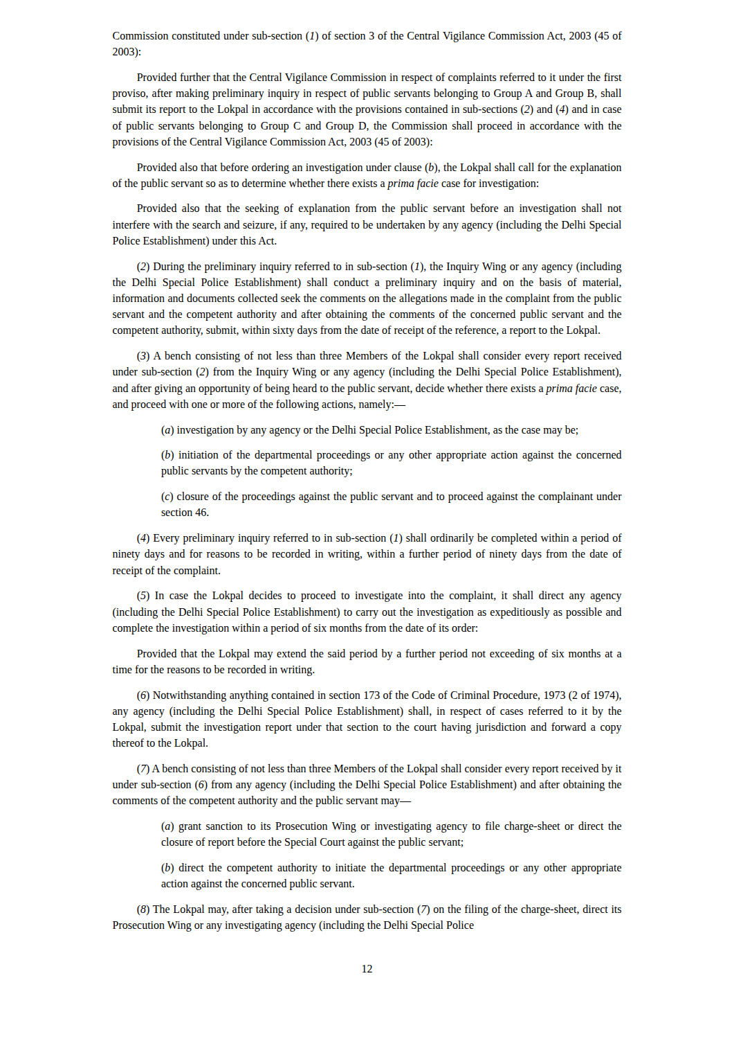Commission constituted under sub-section (1) of section 3 of the Central Vigilance Commission Act, 2003 (45 of 2003):
Provided further that the Central Vigilance Commission in respect of complaints referred to it under the first proviso, after making preliminary inquiry in respect of public servants belonging to Group A and Group B, shall submit its report to the Lokpal in accordance with the provisions contained in sub-sections (2) and (4) and in case of public servants belonging to Group C and Group D, the Commission shall proceed in accordance with the provisions of the Central Vigilance Commission Act, 2003 (45 of 2003):
Provided also that before ordering an investigation under clause (b), the Lokpal shall call for the explanation of the public servant so as to determine whether there exists a prima facie case for investigation:
Provided also that the seeking of explanation from the public servant before an investigation shall not interfere with the search and seizure, if any, required to be undertaken by any agency (including the Delhi Special Police Establishment) under this Act.
(2) During the preliminary inquiry referred to in sub-section (1), the Inquiry Wing or any agency (including the Delhi Special Police Establishment) shall conduct a preliminary inquiry and on the basis of material, information and documents collected seek the comments on the allegations made in the complaint from the public servant and the competent authority and after obtaining the comments of the concerned public servant and the competent authority, submit, within sixty days from the date of receipt of the reference, a report to the Lokpal.
(3) A bench consisting of not less than three Members of the Lokpal shall consider every report received under sub-section (2) from the Inquiry Wing or any agency (including the Delhi Special Police Establishment), and after giving an opportunity of being heard to the public servant, decide whether there exists a prima facie case, and proceed with one or more of the following actions, namely:—
(a) investigation by any agency or the Delhi Special Police Establishment, as the case may be;
(b) initiation of the departmental proceedings or any other appropriate action against the concerned public servants by the competent authority;
(c) closure of the proceedings against the public servant and to proceed against the complainant under section 46.
(4) Every preliminary inquiry referred to in sub-section (1) shall ordinarily be completed within a period of ninety days and for reasons to be recorded in writing, within a further period of ninety days from the date of receipt of the complaint.
(5) In case the Lokpal decides to proceed to investigate into the complaint, it shall direct any agency (including the Delhi Special Police Establishment) to carry out the investigation as expeditiously as possible and complete the investigation within a period of six months from the date of its order:
Provided that the Lokpal may extend the said period by a further period not exceeding of six months at a time for the reasons to be recorded in writing.
(6) Notwithstanding anything contained in section 173 of the Code of Criminal Procedure, 1973 (2 of 1974), any agency (including the Delhi Special Police Establishment) shall, in respect of cases referred to it by the Lokpal, submit the investigation report under that section to the court having jurisdiction and forward a copy thereof to the Lokpal.
(7) A bench consisting of not less than three Members of the Lokpal shall consider every report received by it under sub-section (6) from any agency (including the Delhi Special Police Establishment) and after obtaining the comments of the competent authority and the public servant may—
(a) grant sanction to its Prosecution Wing or investigating agency to file charge-sheet or direct the closure of report before the Special Court against the public servant;
(b) direct the competent authority to initiate the departmental proceedings or any other appropriate action against the concerned public servant.
(8) The Lokpal may, after taking a decision under sub-section (7) on the filing of the charge-sheet, direct its Prosecution Wing or any investigating agency (including the Delhi Special Police
12